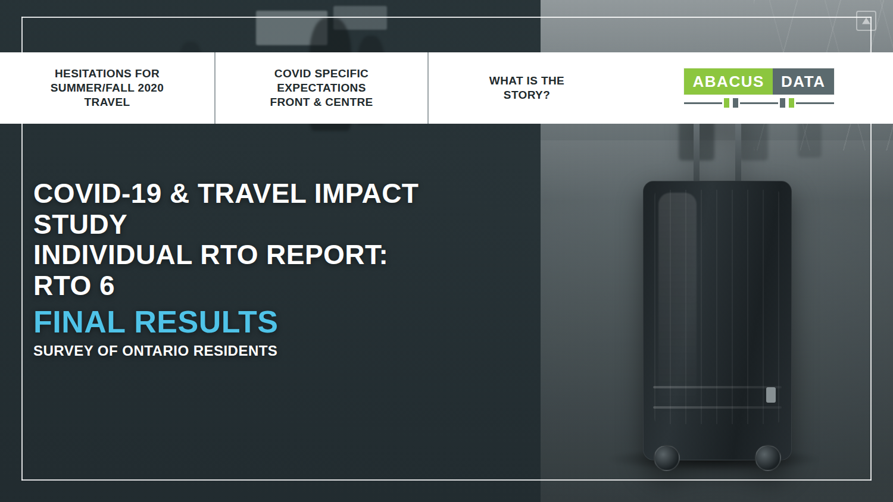Hesitations for
Summer/Fall 2020
Travel
COVID Specific
Expectations
Front & Centre
What is the
Story?
ABACUS
DATA
COVID-19 & Travel Impact
Study
Individual RTO Report:
RTO 6 Final Results
Survey of Ontario Residents
Slide header sections: Hesitations for Summer/Fall 2020 Travel; COVID Specific Expectations Front & Centre; What is the Story?